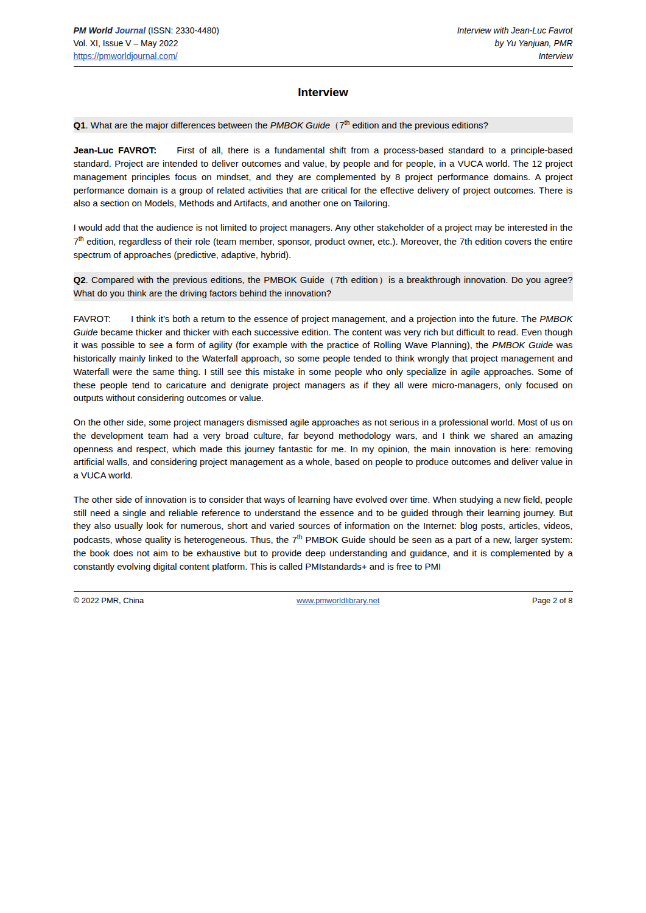PM World Journal (ISSN: 2330-4480)
Vol. XI, Issue V – May 2022
https://pmworldjournal.com/
Interview with Jean-Luc Favrot
by Yu Yanjuan, PMR
Interview
Interview
Q1. What are the major differences between the PMBOK Guide（7th edition and the previous editions?
Jean-Luc FAVROT: First of all, there is a fundamental shift from a process-based standard to a principle-based standard. Project are intended to deliver outcomes and value, by people and for people, in a VUCA world. The 12 project management principles focus on mindset, and they are complemented by 8 project performance domains. A project performance domain is a group of related activities that are critical for the effective delivery of project outcomes. There is also a section on Models, Methods and Artifacts, and another one on Tailoring.
I would add that the audience is not limited to project managers. Any other stakeholder of a project may be interested in the 7th edition, regardless of their role (team member, sponsor, product owner, etc.). Moreover, the 7th edition covers the entire spectrum of approaches (predictive, adaptive, hybrid).
Q2. Compared with the previous editions, the PMBOK Guide（7th edition）is a breakthrough innovation. Do you agree? What do you think are the driving factors behind the innovation?
FAVROT: I think it’s both a return to the essence of project management, and a projection into the future. The PMBOK Guide became thicker and thicker with each successive edition. The content was very rich but difficult to read. Even though it was possible to see a form of agility (for example with the practice of Rolling Wave Planning), the PMBOK Guide was historically mainly linked to the Waterfall approach, so some people tended to think wrongly that project management and Waterfall were the same thing. I still see this mistake in some people who only specialize in agile approaches. Some of these people tend to caricature and denigrate project managers as if they all were micro-managers, only focused on outputs without considering outcomes or value.
On the other side, some project managers dismissed agile approaches as not serious in a professional world. Most of us on the development team had a very broad culture, far beyond methodology wars, and I think we shared an amazing openness and respect, which made this journey fantastic for me. In my opinion, the main innovation is here: removing artificial walls, and considering project management as a whole, based on people to produce outcomes and deliver value in a VUCA world.
The other side of innovation is to consider that ways of learning have evolved over time. When studying a new field, people still need a single and reliable reference to understand the essence and to be guided through their learning journey. But they also usually look for numerous, short and varied sources of information on the Internet: blog posts, articles, videos, podcasts, whose quality is heterogeneous. Thus, the 7th PMBOK Guide should be seen as a part of a new, larger system: the book does not aim to be exhaustive but to provide deep understanding and guidance, and it is complemented by a constantly evolving digital content platform. This is called PMIstandards+ and is free to PMI
© 2022 PMR, China
www.pmworldlibrary.net
Page 2 of 8